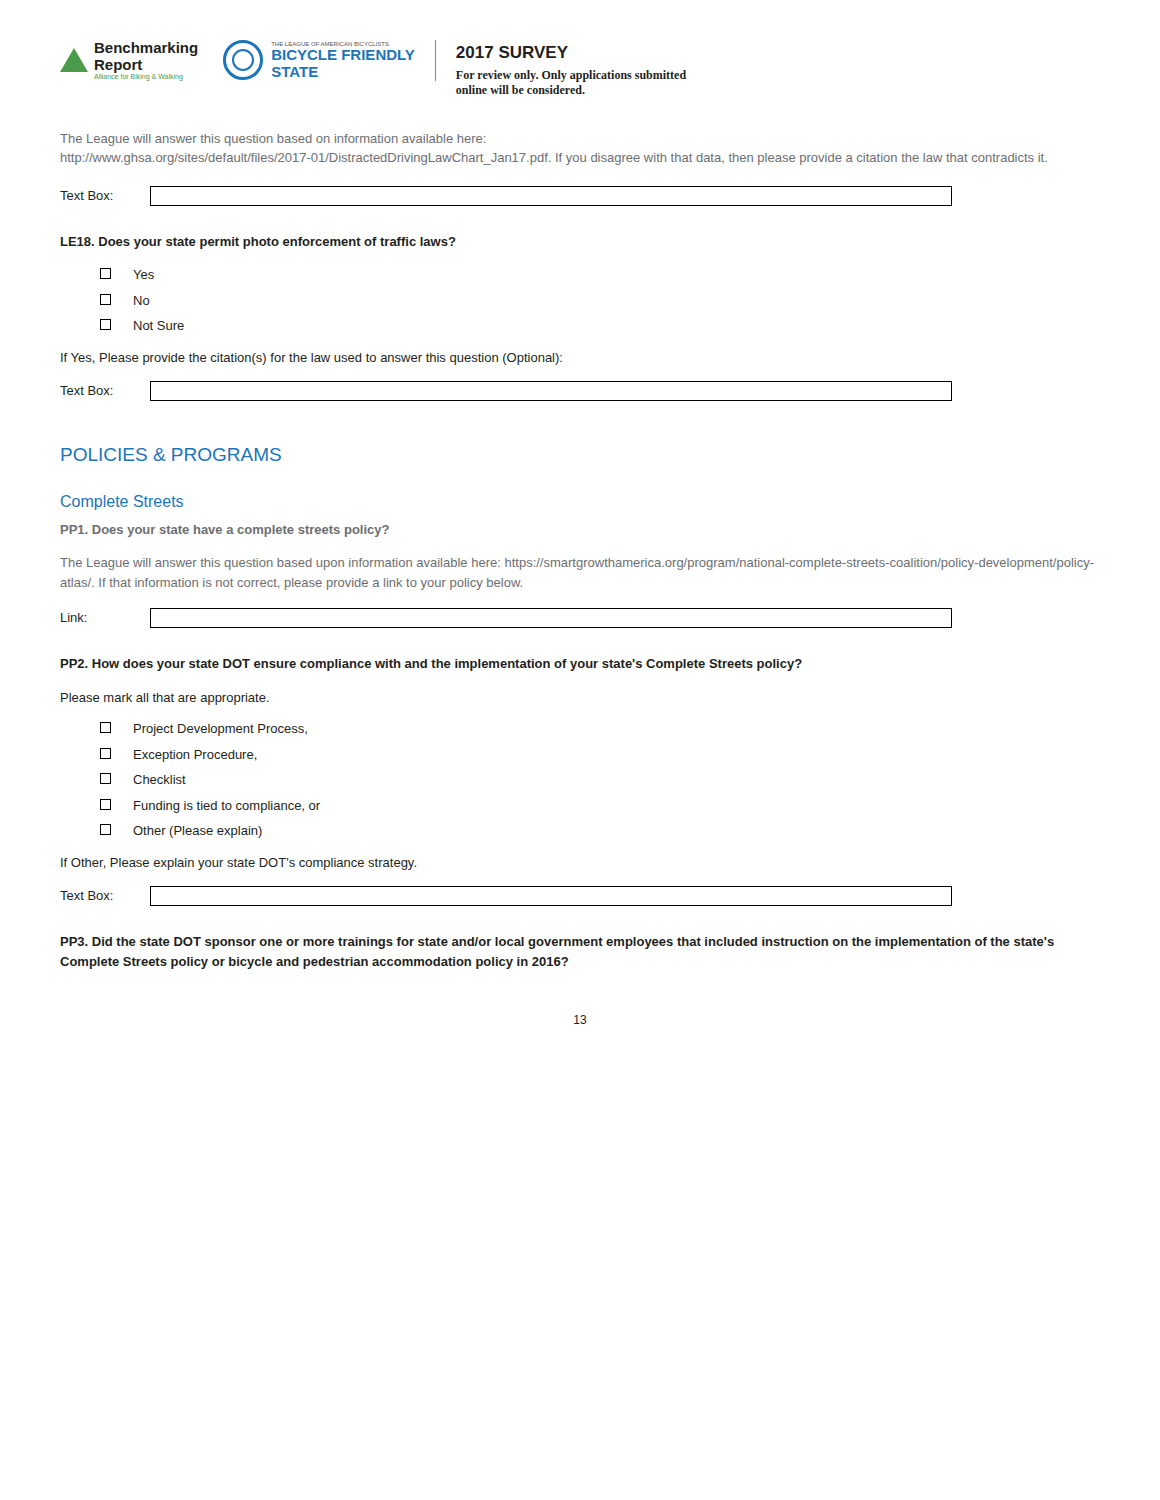Benchmarking
ReportAlliance for Biking & Walking
THE LEAGUE OF AMERICAN BICYCLISTSBICYCLE FRIENDLY
STATE
2017 SURVEY
For review only. Only applications submitted
online will be considered.
The League will answer this question based on information available here:
http://www.ghsa.org/sites/default/files/2017-01/DistractedDrivingLawChart_Jan17.pdf. If you disagree with that data, then please provide a citation the law that contradicts it.
Text Box:
LE18. Does your state permit photo enforcement of traffic laws?
Yes
No
Not Sure
If Yes, Please provide the citation(s) for the law used to answer this question (Optional):
Text Box:
POLICIES & PROGRAMS
Complete Streets
PP1. Does your state have a complete streets policy?
The League will answer this question based upon information available here: https://smartgrowthamerica.org/program/national-complete-streets-coalition/policy-development/policy-atlas/. If that information is not correct, please provide a link to your policy below.
Link:
PP2. How does your state DOT ensure compliance with and the implementation of your state's Complete Streets policy?
Please mark all that are appropriate.
Project Development Process,
Exception Procedure,
Checklist
Funding is tied to compliance, or
Other (Please explain)
If Other, Please explain your state DOT's compliance strategy.
Text Box:
PP3. Did the state DOT sponsor one or more trainings for state and/or local government employees that included instruction on the implementation of the state's Complete Streets policy or bicycle and pedestrian accommodation policy in 2016?
13